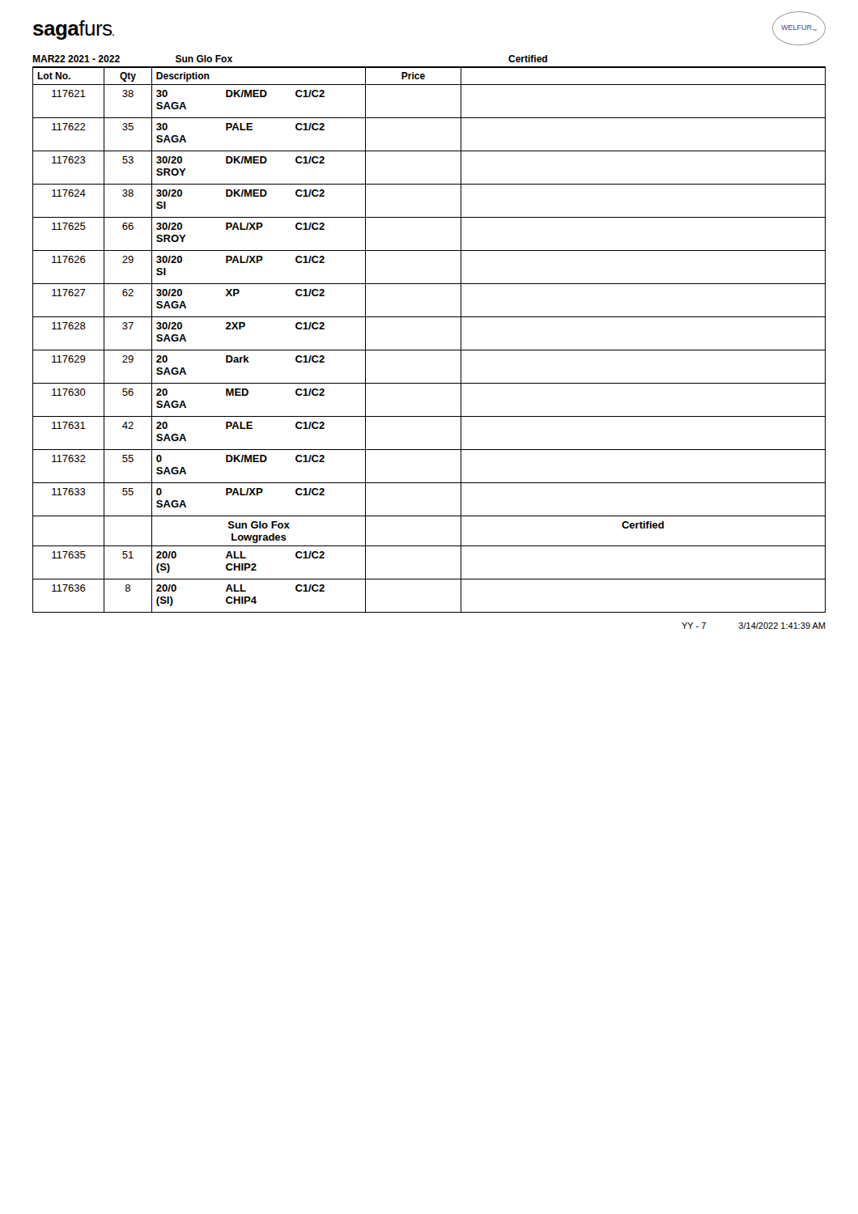saga furs.
WELFUR™
MAR22 2021 - 2022
Sun Glo Fox
Certified
| Lot No. | Qty | Description | Price | |
| --- | --- | --- | --- | --- |
| 117621 | 38 | 30 DK/MED C1/C2 SAGA | | |
| 117622 | 35 | 30 PALE C1/C2 SAGA | | |
| 117623 | 53 | 30/20 DK/MED C1/C2 SROY | | |
| 117624 | 38 | 30/20 DK/MED C1/C2 SI | | |
| 117625 | 66 | 30/20 PAL/XP C1/C2 SROY | | |
| 117626 | 29 | 30/20 PAL/XP C1/C2 SI | | |
| 117627 | 62 | 30/20 XP C1/C2 SAGA | | |
| 117628 | 37 | 30/20 2XP C1/C2 SAGA | | |
| 117629 | 29 | 20 Dark C1/C2 SAGA | | |
| 117630 | 56 | 20 MED C1/C2 SAGA | | |
| 117631 | 42 | 20 PALE C1/C2 SAGA | | |
| 117632 | 55 | 0 DK/MED C1/C2 SAGA | | |
| 117633 | 55 | 0 PAL/XP C1/C2 SAGA | | |
| | | Sun Glo Fox Lowgrades | | Certified |
| 117635 | 51 | 20/0 ALL C1/C2 (S) CHIP2 | | |
| 117636 | 8 | 20/0 ALL C1/C2 (SI) CHIP4 | | |
YY - 7
3/14/2022 1:41:39 AM